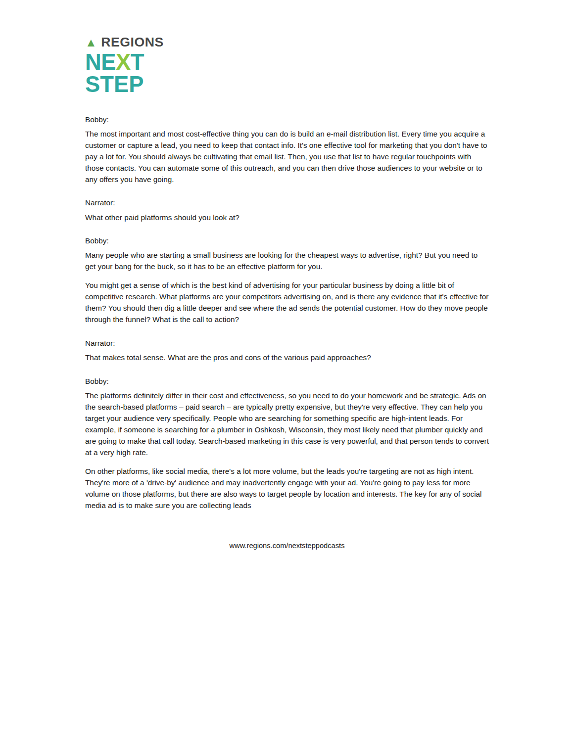▲ REGIONS NEXT STEP
Bobby:
The most important and most cost-effective thing you can do is build an e-mail distribution list. Every time you acquire a customer or capture a lead, you need to keep that contact info. It's one effective tool for marketing that you don't have to pay a lot for. You should always be cultivating that email list. Then, you use that list to have regular touchpoints with those contacts. You can automate some of this outreach, and you can then drive those audiences to your website or to any offers you have going.
Narrator:
What other paid platforms should you look at?
Bobby:
Many people who are starting a small business are looking for the cheapest ways to advertise, right? But you need to get your bang for the buck, so it has to be an effective platform for you.
You might get a sense of which is the best kind of advertising for your particular business by doing a little bit of competitive research. What platforms are your competitors advertising on, and is there any evidence that it's effective for them? You should then dig a little deeper and see where the ad sends the potential customer. How do they move people through the funnel? What is the call to action?
Narrator:
That makes total sense. What are the pros and cons of the various paid approaches?
Bobby:
The platforms definitely differ in their cost and effectiveness, so you need to do your homework and be strategic. Ads on the search-based platforms – paid search – are typically pretty expensive, but they're very effective. They can help you target your audience very specifically. People who are searching for something specific are high-intent leads. For example, if someone is searching for a plumber in Oshkosh, Wisconsin, they most likely need that plumber quickly and are going to make that call today. Search-based marketing in this case is very powerful, and that person tends to convert at a very high rate.
On other platforms, like social media, there's a lot more volume, but the leads you're targeting are not as high intent. They're more of a 'drive-by' audience and may inadvertently engage with your ad. You're going to pay less for more volume on those platforms, but there are also ways to target people by location and interests. The key for any of social media ad is to make sure you are collecting leads
www.regions.com/nextsteppodcasts